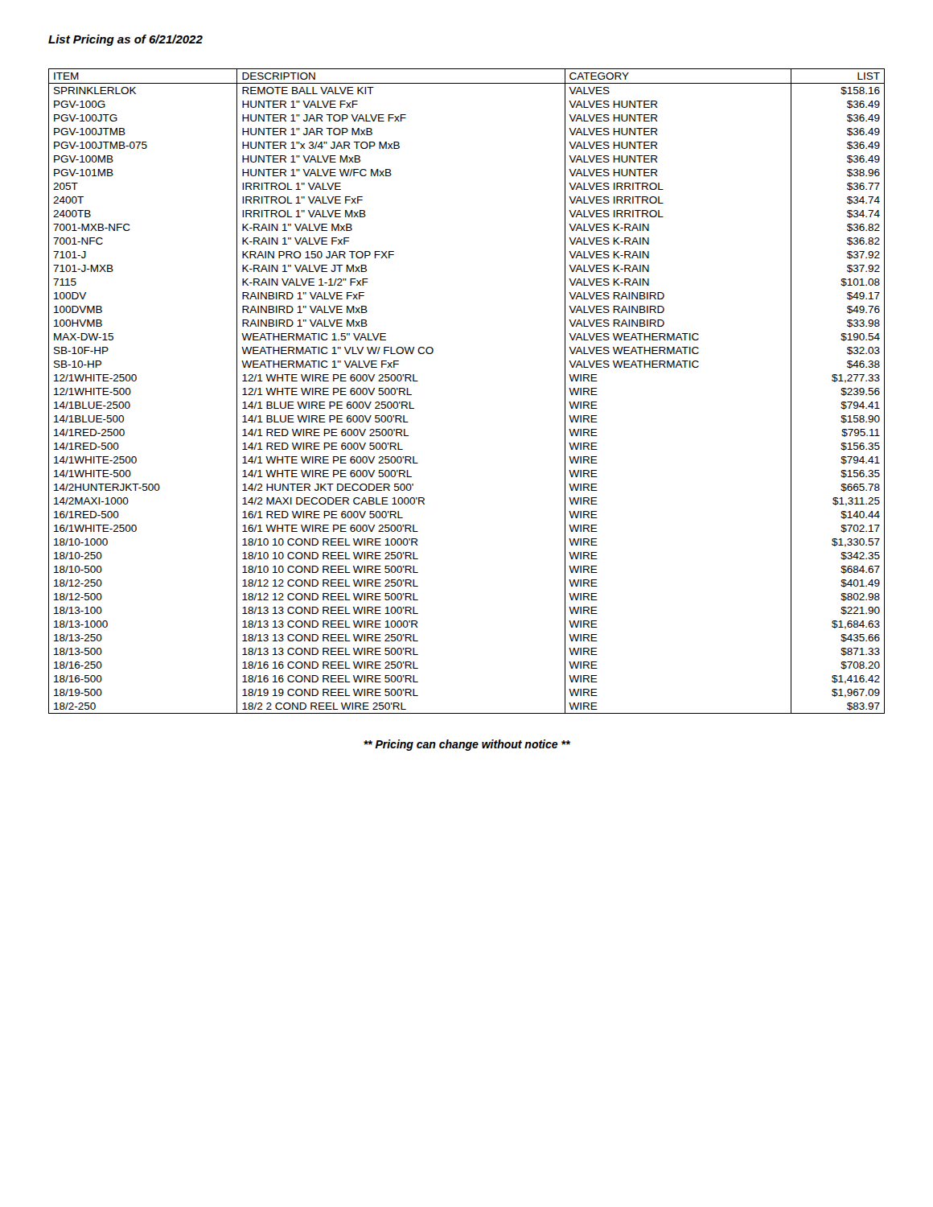List Pricing as of 6/21/2022
| ITEM | DESCRIPTION | CATEGORY | LIST |
| --- | --- | --- | --- |
| SPRINKLERLOK | REMOTE BALL VALVE KIT | VALVES | $158.16 |
| PGV-100G | HUNTER 1" VALVE FxF | VALVES HUNTER | $36.49 |
| PGV-100JTG | HUNTER 1" JAR TOP VALVE FxF | VALVES HUNTER | $36.49 |
| PGV-100JTMB | HUNTER 1" JAR TOP MxB | VALVES HUNTER | $36.49 |
| PGV-100JTMB-075 | HUNTER 1"x 3/4" JAR TOP MxB | VALVES HUNTER | $36.49 |
| PGV-100MB | HUNTER 1" VALVE MxB | VALVES HUNTER | $36.49 |
| PGV-101MB | HUNTER 1" VALVE W/FC MxB | VALVES HUNTER | $38.96 |
| 205T | IRRITROL 1" VALVE | VALVES IRRITROL | $36.77 |
| 2400T | IRRITROL 1" VALVE FxF | VALVES IRRITROL | $34.74 |
| 2400TB | IRRITROL 1" VALVE MxB | VALVES IRRITROL | $34.74 |
| 7001-MXB-NFC | K-RAIN 1" VALVE MxB | VALVES K-RAIN | $36.82 |
| 7001-NFC | K-RAIN 1" VALVE FxF | VALVES K-RAIN | $36.82 |
| 7101-J | KRAIN PRO 150 JAR TOP FXF | VALVES K-RAIN | $37.92 |
| 7101-J-MXB | K-RAIN 1" VALVE JT MxB | VALVES K-RAIN | $37.92 |
| 7115 | K-RAIN VALVE 1-1/2" FxF | VALVES K-RAIN | $101.08 |
| 100DV | RAINBIRD 1" VALVE FxF | VALVES RAINBIRD | $49.17 |
| 100DVMB | RAINBIRD 1" VALVE MxB | VALVES RAINBIRD | $49.76 |
| 100HVMB | RAINBIRD 1" VALVE MxB | VALVES RAINBIRD | $33.98 |
| MAX-DW-15 | WEATHERMATIC 1.5" VALVE | VALVES WEATHERMATIC | $190.54 |
| SB-10F-HP | WEATHERMATIC 1" VLV W/ FLOW CO | VALVES WEATHERMATIC | $32.03 |
| SB-10-HP | WEATHERMATIC 1" VALVE FxF | VALVES WEATHERMATIC | $46.38 |
| 12/1WHITE-2500 | 12/1 WHTE WIRE PE 600V 2500'RL | WIRE | $1,277.33 |
| 12/1WHITE-500 | 12/1 WHTE WIRE PE 600V 500'RL | WIRE | $239.56 |
| 14/1BLUE-2500 | 14/1 BLUE WIRE PE 600V 2500'RL | WIRE | $794.41 |
| 14/1BLUE-500 | 14/1 BLUE WIRE PE 600V 500'RL | WIRE | $158.90 |
| 14/1RED-2500 | 14/1 RED WIRE PE 600V 2500'RL | WIRE | $795.11 |
| 14/1RED-500 | 14/1 RED WIRE PE 600V 500'RL | WIRE | $156.35 |
| 14/1WHITE-2500 | 14/1 WHTE WIRE PE 600V 2500'RL | WIRE | $794.41 |
| 14/1WHITE-500 | 14/1 WHTE WIRE PE 600V 500'RL | WIRE | $156.35 |
| 14/2HUNTERJKT-500 | 14/2 HUNTER JKT DECODER 500' | WIRE | $665.78 |
| 14/2MAXI-1000 | 14/2 MAXI DECODER CABLE 1000'R | WIRE | $1,311.25 |
| 16/1RED-500 | 16/1 RED WIRE PE 600V 500'RL | WIRE | $140.44 |
| 16/1WHITE-2500 | 16/1 WHTE WIRE PE 600V 2500'RL | WIRE | $702.17 |
| 18/10-1000 | 18/10 10 COND REEL WIRE 1000'R | WIRE | $1,330.57 |
| 18/10-250 | 18/10 10 COND REEL WIRE 250'RL | WIRE | $342.35 |
| 18/10-500 | 18/10 10 COND REEL WIRE 500'RL | WIRE | $684.67 |
| 18/12-250 | 18/12 12 COND REEL WIRE 250'RL | WIRE | $401.49 |
| 18/12-500 | 18/12 12 COND REEL WIRE 500'RL | WIRE | $802.98 |
| 18/13-100 | 18/13 13 COND REEL WIRE 100'RL | WIRE | $221.90 |
| 18/13-1000 | 18/13 13 COND REEL WIRE 1000'R | WIRE | $1,684.63 |
| 18/13-250 | 18/13 13 COND REEL WIRE 250'RL | WIRE | $435.66 |
| 18/13-500 | 18/13 13 COND REEL WIRE 500'RL | WIRE | $871.33 |
| 18/16-250 | 18/16 16 COND REEL WIRE 250'RL | WIRE | $708.20 |
| 18/16-500 | 18/16 16 COND REEL WIRE 500'RL | WIRE | $1,416.42 |
| 18/19-500 | 18/19 19 COND REEL WIRE 500'RL | WIRE | $1,967.09 |
| 18/2-250 | 18/2 2 COND REEL WIRE 250'RL | WIRE | $83.97 |
** Pricing can change without notice **